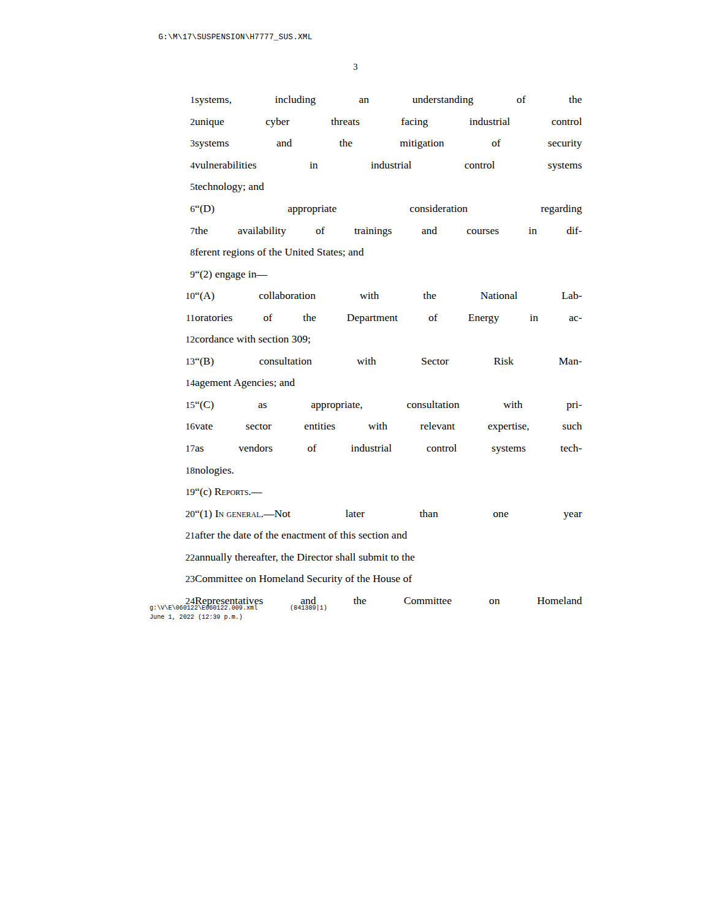G:\M\17\SUSPENSION\H7777_SUS.XML
3
| 1 | systems, including an understanding of the |
| 2 | unique cyber threats facing industrial control |
| 3 | systems and the mitigation of security |
| 4 | vulnerabilities in industrial control systems |
| 5 | technology; and |
| 6 | “(D) appropriate consideration regarding |
| 7 | the availability of trainings and courses in dif- |
| 8 | ferent regions of the United States; and |
| 9 | “(2) engage in— |
| 10 | “(A) collaboration with the National Lab- |
| 11 | oratories of the Department of Energy in ac- |
| 12 | cordance with section 309; |
| 13 | “(B) consultation with Sector Risk Man- |
| 14 | agement Agencies; and |
| 15 | “(C) as appropriate, consultation with pri- |
| 16 | vate sector entities with relevant expertise, such |
| 17 | as vendors of industrial control systems tech- |
| 18 | nologies. |
| 19 | “(c) Reports. — |
| 20 | “(1) In general. —Not later than one year |
| 21 | after the date of the enactment of this section and |
| 22 | annually thereafter, the Director shall submit to the |
| 23 | Committee on Homeland Security of the House of |
| 24 | Representatives and the Committee on Homeland |
g:\V\E\060122\E060122.009.xml (841389|1)
June 1, 2022 (12:39 p.m.)